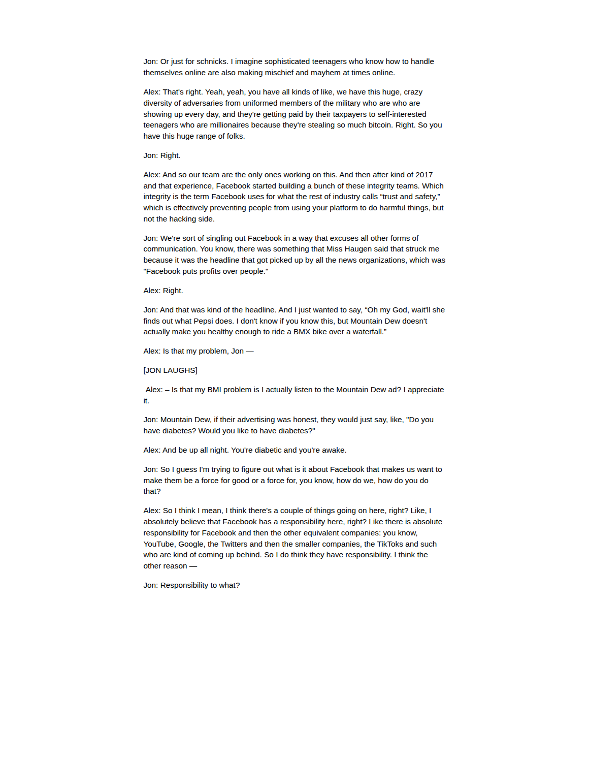Jon: Or just for schnicks. I imagine sophisticated teenagers who know how to handle themselves online are also making mischief and mayhem at times online.
Alex: That's right. Yeah, yeah, you have all kinds of like, we have this huge, crazy diversity of adversaries from uniformed members of the military who are who are showing up every day, and they're getting paid by their taxpayers to self-interested teenagers who are millionaires because they're stealing so much bitcoin. Right. So you have this huge range of folks.
Jon: Right.
Alex: And so our team are the only ones working on this. And then after kind of 2017 and that experience, Facebook started building a bunch of these integrity teams. Which integrity is the term Facebook uses for what the rest of industry calls “trust and safety,” which is effectively preventing people from using your platform to do harmful things, but not the hacking side.
Jon: We're sort of singling out Facebook in a way that excuses all other forms of communication. You know, there was something that Miss Haugen said that struck me because it was the headline that got picked up by all the news organizations, which was "Facebook puts profits over people."
Alex: Right.
Jon: And that was kind of the headline. And I just wanted to say, “Oh my God, wait'll she finds out what Pepsi does. I don't know if you know this, but Mountain Dew doesn't actually make you healthy enough to ride a BMX bike over a waterfall.”
Alex: Is that my problem, Jon —
[JON LAUGHS]
Alex: – Is that my BMI problem is I actually listen to the Mountain Dew ad? I appreciate it.
Jon: Mountain Dew, if their advertising was honest, they would just say, like, "Do you have diabetes? Would you like to have diabetes?"
Alex: And be up all night. You're diabetic and you're awake.
Jon: So I guess I'm trying to figure out what is it about Facebook that makes us want to make them be a force for good or a force for, you know, how do we, how do you do that?
Alex: So I think I mean, I think there's a couple of things going on here, right? Like, I absolutely believe that Facebook has a responsibility here, right? Like there is absolute responsibility for Facebook and then the other equivalent companies: you know, YouTube, Google, the Twitters and then the smaller companies, the TikToks and such who are kind of coming up behind. So I do think they have responsibility. I think the other reason —
Jon: Responsibility to what?